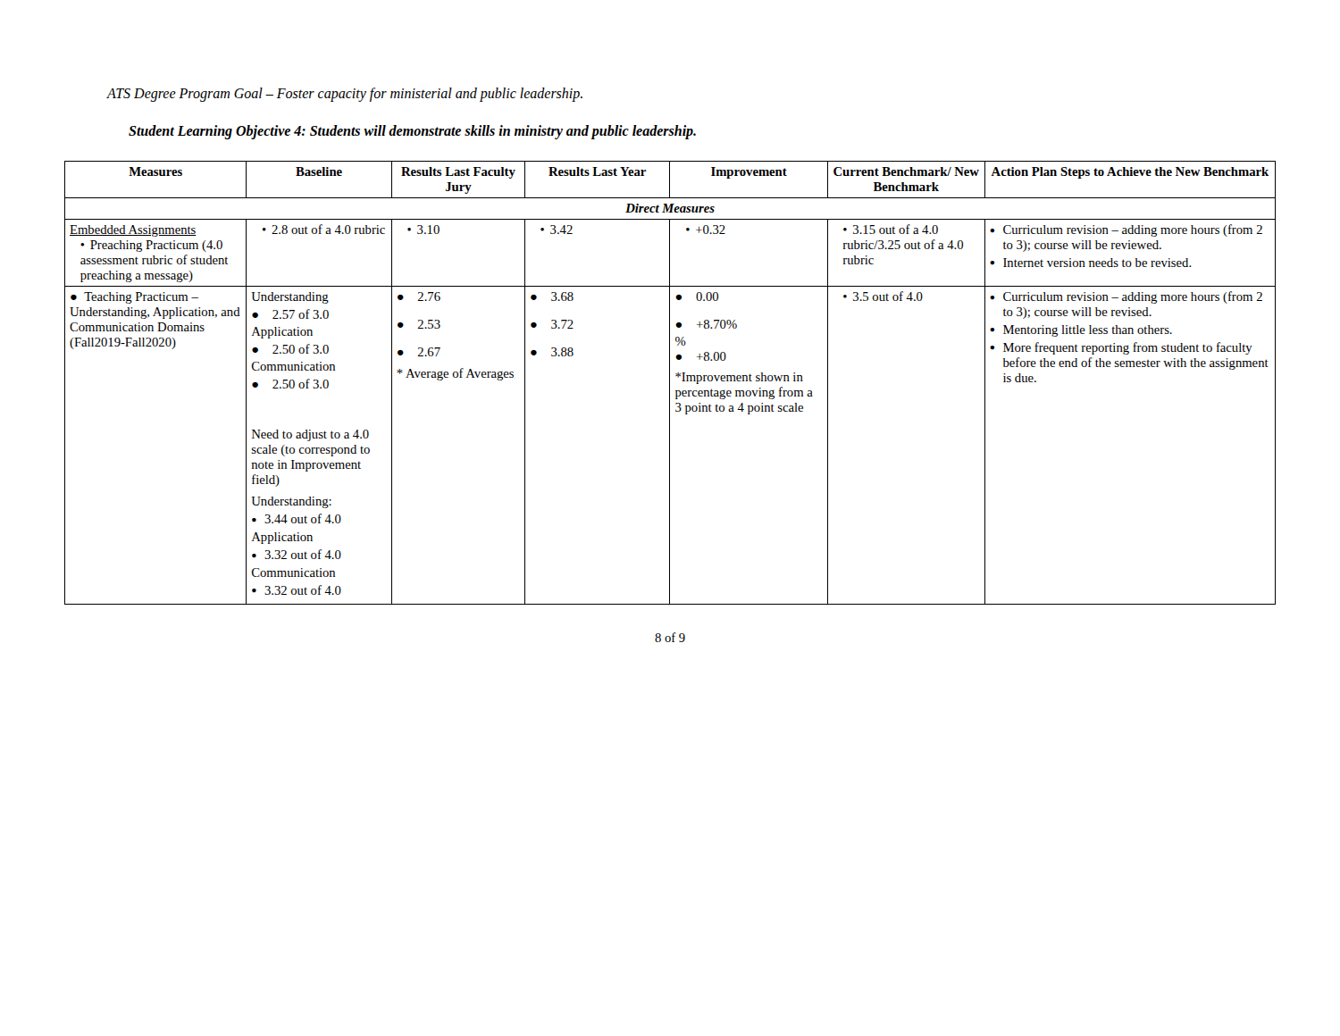ATS Degree Program Goal – Foster capacity for ministerial and public leadership.
Student Learning Objective 4: Students will demonstrate skills in ministry and public leadership.
| Measures | Baseline | Results Last Faculty Jury | Results Last Year | Improvement | Current Benchmark/ New Benchmark | Action Plan Steps to Achieve the New Benchmark |
| --- | --- | --- | --- | --- | --- | --- |
| Direct Measures |
| Embedded Assignments Preaching Practicum (4.0 assessment rubric of student preaching a message) | 2.8 out of a 4.0 rubric | 3.10 | 3.42 | +0.32 | 3.15 out of a 4.0 rubric/3.25 out of a 4.0 rubric | Curriculum revision – adding more hours (from 2 to 3); course will be reviewed. Internet version needs to be revised. |
| ● Teaching Practicum – Understanding, Application, and Communication Domains (Fall2019-Fall2020) | Understanding ● 2.57 of 3.0 Application ● 2.50 of 3.0 Communication ● 2.50 of 3.0 Need to adjust to a 4.0 scale (to correspond to note in Improvement field) Understanding: 3.44 out of 4.0 Application 3.32 out of 4.0 Communication 3.32 out of 4.0 | ● 2.76 ● 2.53 ● 2.67 * Average of Averages | ● 3.68 ● 3.72 ● 3.88 | ● 0.00 ● +8.70% % ● +8.00 *Improvement shown in percentage moving from a 3 point to a 4 point scale | 3.5 out of 4.0 | Curriculum revision – adding more hours (from 2 to 3); course will be revised. Mentoring little less than others. More frequent reporting from student to faculty before the end of the semester with the assignment is due. |
8 of 9